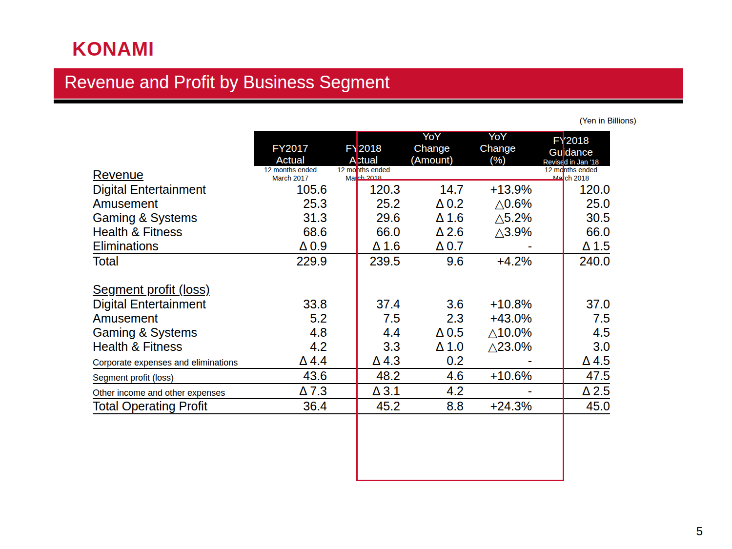KONAMI
Revenue and Profit by Business Segment
(Yen in Billions)
| | FY2017 Actual | FY2018 Actual | YoY Change (Amount) | YoY Change (%) | FY2018 Guidance Revised in Jan '18 |
| Revenue | 12 months ended March 2017 | 12 months ended March 2018 | | | 12 months ended March 2018 |
| Digital Entertainment | 105.6 | 120.3 | 14.7 | +13.9% | 120.0 |
| Amusement | 25.3 | 25.2 | Δ 0.2 | △0.6% | 25.0 |
| Gaming & Systems | 31.3 | 29.6 | Δ 1.6 | △5.2% | 30.5 |
| Health & Fitness | 68.6 | 66.0 | Δ 2.6 | △3.9% | 66.0 |
| Eliminations | Δ 0.9 | Δ 1.6 | Δ 0.7 | - | Δ 1.5 |
| Total | 229.9 | 239.5 | 9.6 | +4.2% | 240.0 |
| Segment profit (loss) | | | | | |
| Digital Entertainment | 33.8 | 37.4 | 3.6 | +10.8% | 37.0 |
| Amusement | 5.2 | 7.5 | 2.3 | +43.0% | 7.5 |
| Gaming & Systems | 4.8 | 4.4 | Δ 0.5 | △10.0% | 4.5 |
| Health & Fitness | 4.2 | 3.3 | Δ 1.0 | △23.0% | 3.0 |
| Corporate expenses and eliminations | Δ 4.4 | Δ 4.3 | 0.2 | - | Δ 4.5 |
| Segment profit (loss) | 43.6 | 48.2 | 4.6 | +10.6% | 47.5 |
| Other income and other expenses | Δ 7.3 | Δ 3.1 | 4.2 | - | Δ 2.5 |
| Total Operating Profit | 36.4 | 45.2 | 8.8 | +24.3% | 45.0 |
5